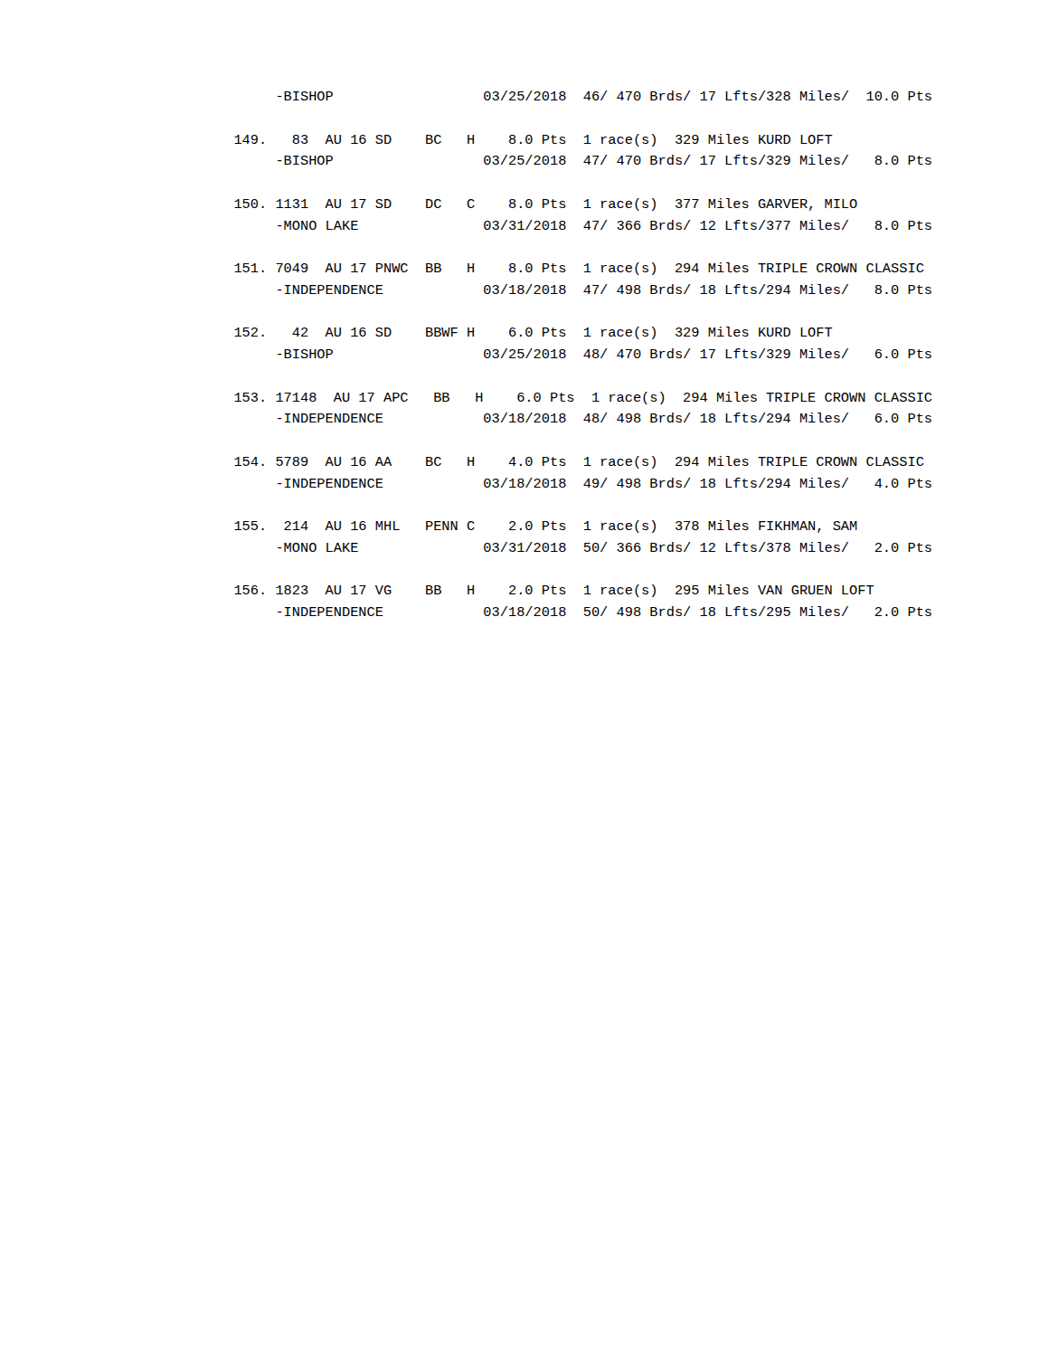-BISHOP                  03/25/2018  46/ 470 Brds/ 17 Lfts/328 Miles/  10.0 Pts

149.   83  AU 16 SD    BC   H    8.0 Pts  1 race(s)  329 Miles KURD LOFT
     -BISHOP                  03/25/2018  47/ 470 Brds/ 17 Lfts/329 Miles/   8.0 Pts

150. 1131  AU 17 SD    DC   C    8.0 Pts  1 race(s)  377 Miles GARVER, MILO
     -MONO LAKE               03/31/2018  47/ 366 Brds/ 12 Lfts/377 Miles/   8.0 Pts

151. 7049  AU 17 PNWC  BB   H    8.0 Pts  1 race(s)  294 Miles TRIPLE CROWN CLASSIC
     -INDEPENDENCE            03/18/2018  47/ 498 Brds/ 18 Lfts/294 Miles/   8.0 Pts

152.   42  AU 16 SD    BBWF H    6.0 Pts  1 race(s)  329 Miles KURD LOFT
     -BISHOP                  03/25/2018  48/ 470 Brds/ 17 Lfts/329 Miles/   6.0 Pts

153. 17148  AU 17 APC   BB   H    6.0 Pts  1 race(s)  294 Miles TRIPLE CROWN CLASSIC
     -INDEPENDENCE            03/18/2018  48/ 498 Brds/ 18 Lfts/294 Miles/   6.0 Pts

154. 5789  AU 16 AA    BC   H    4.0 Pts  1 race(s)  294 Miles TRIPLE CROWN CLASSIC
     -INDEPENDENCE            03/18/2018  49/ 498 Brds/ 18 Lfts/294 Miles/   4.0 Pts

155.  214  AU 16 MHL   PENN C    2.0 Pts  1 race(s)  378 Miles FIKHMAN, SAM
     -MONO LAKE               03/31/2018  50/ 366 Brds/ 12 Lfts/378 Miles/   2.0 Pts

156. 1823  AU 17 VG    BB   H    2.0 Pts  1 race(s)  295 Miles VAN GRUEN LOFT
     -INDEPENDENCE            03/18/2018  50/ 498 Brds/ 18 Lfts/295 Miles/   2.0 Pts